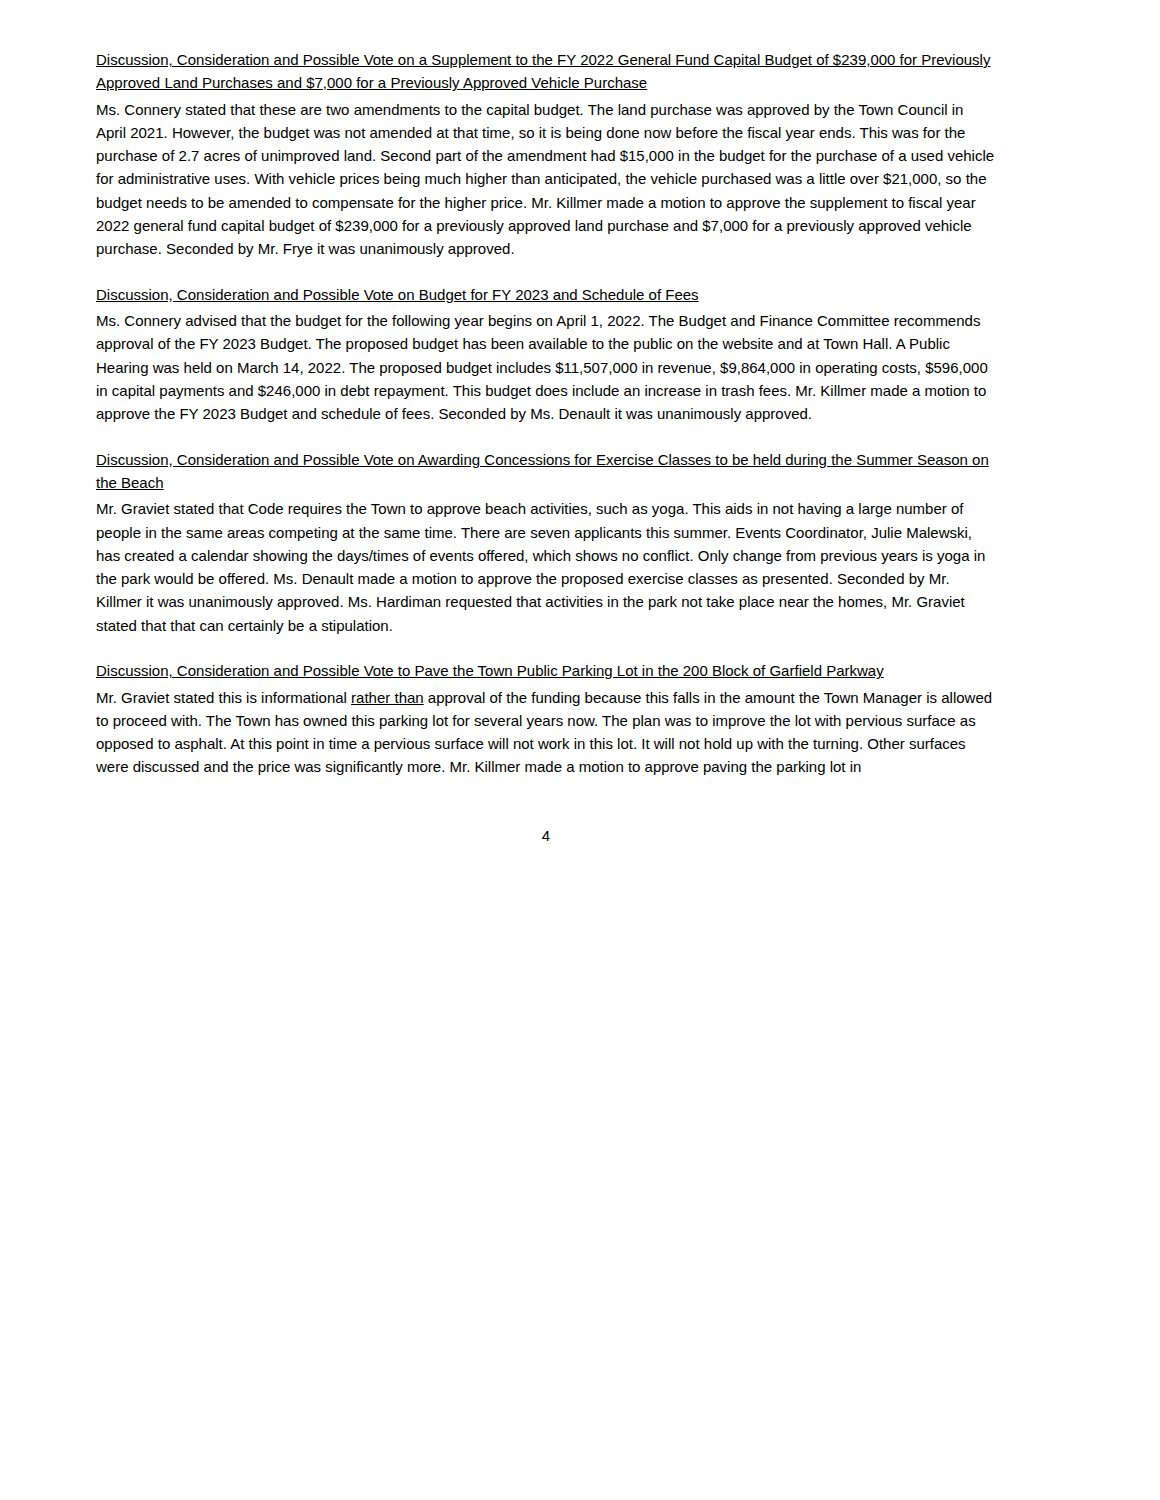Discussion, Consideration and Possible Vote on a Supplement to the FY 2022 General Fund Capital Budget of $239,000 for Previously Approved Land Purchases and $7,000 for a Previously Approved Vehicle Purchase
Ms. Connery stated that these are two amendments to the capital budget. The land purchase was approved by the Town Council in April 2021. However, the budget was not amended at that time, so it is being done now before the fiscal year ends. This was for the purchase of 2.7 acres of unimproved land. Second part of the amendment had $15,000 in the budget for the purchase of a used vehicle for administrative uses. With vehicle prices being much higher than anticipated, the vehicle purchased was a little over $21,000, so the budget needs to be amended to compensate for the higher price. Mr. Killmer made a motion to approve the supplement to fiscal year 2022 general fund capital budget of $239,000 for a previously approved land purchase and $7,000 for a previously approved vehicle purchase. Seconded by Mr. Frye it was unanimously approved.
Discussion, Consideration and Possible Vote on Budget for FY 2023 and Schedule of Fees
Ms. Connery advised that the budget for the following year begins on April 1, 2022. The Budget and Finance Committee recommends approval of the FY 2023 Budget. The proposed budget has been available to the public on the website and at Town Hall. A Public Hearing was held on March 14, 2022. The proposed budget includes $11,507,000 in revenue, $9,864,000 in operating costs, $596,000 in capital payments and $246,000 in debt repayment. This budget does include an increase in trash fees. Mr. Killmer made a motion to approve the FY 2023 Budget and schedule of fees. Seconded by Ms. Denault it was unanimously approved.
Discussion, Consideration and Possible Vote on Awarding Concessions for Exercise Classes to be held during the Summer Season on the Beach
Mr. Graviet stated that Code requires the Town to approve beach activities, such as yoga. This aids in not having a large number of people in the same areas competing at the same time. There are seven applicants this summer. Events Coordinator, Julie Malewski, has created a calendar showing the days/times of events offered, which shows no conflict. Only change from previous years is yoga in the park would be offered. Ms. Denault made a motion to approve the proposed exercise classes as presented. Seconded by Mr. Killmer it was unanimously approved. Ms. Hardiman requested that activities in the park not take place near the homes, Mr. Graviet stated that that can certainly be a stipulation.
Discussion, Consideration and Possible Vote to Pave the Town Public Parking Lot in the 200 Block of Garfield Parkway
Mr. Graviet stated this is informational rather than approval of the funding because this falls in the amount the Town Manager is allowed to proceed with. The Town has owned this parking lot for several years now. The plan was to improve the lot with pervious surface as opposed to asphalt. At this point in time a pervious surface will not work in this lot. It will not hold up with the turning. Other surfaces were discussed and the price was significantly more. Mr. Killmer made a motion to approve paving the parking lot in
4